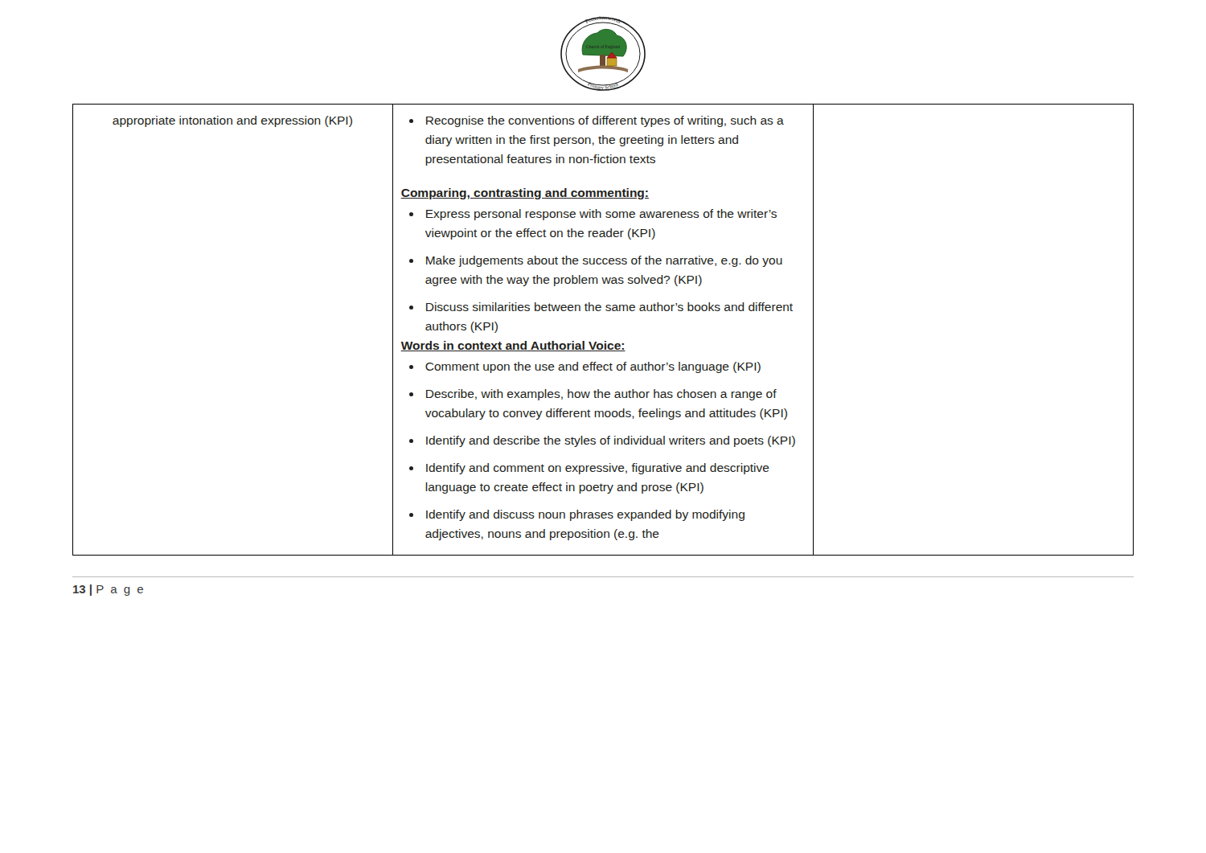Potterhanworth Primary School Church of England
| appropriate intonation and expression (KPI) | Recognise the conventions of different types of writing, such as a diary written in the first person, the greeting in letters and presentational features in non-fiction texts Comparing, contrasting and commenting: Express personal response with some awareness of the writer’s viewpoint or the effect on the reader (KPI) Make judgements about the success of the narrative, e.g. do you agree with the way the problem was solved? (KPI) Discuss similarities between the same author’s books and different authors (KPI) Words in context and Authorial Voice: Comment upon the use and effect of author’s language (KPI) Describe, with examples, how the author has chosen a range of vocabulary to convey different moods, feelings and attitudes (KPI) Identify and describe the styles of individual writers and poets (KPI) Identify and comment on expressive, figurative and descriptive language to create effect in poetry and prose (KPI) Identify and discuss noun phrases expanded by modifying adjectives, nouns and preposition (e.g. the | |
13 | P a g e